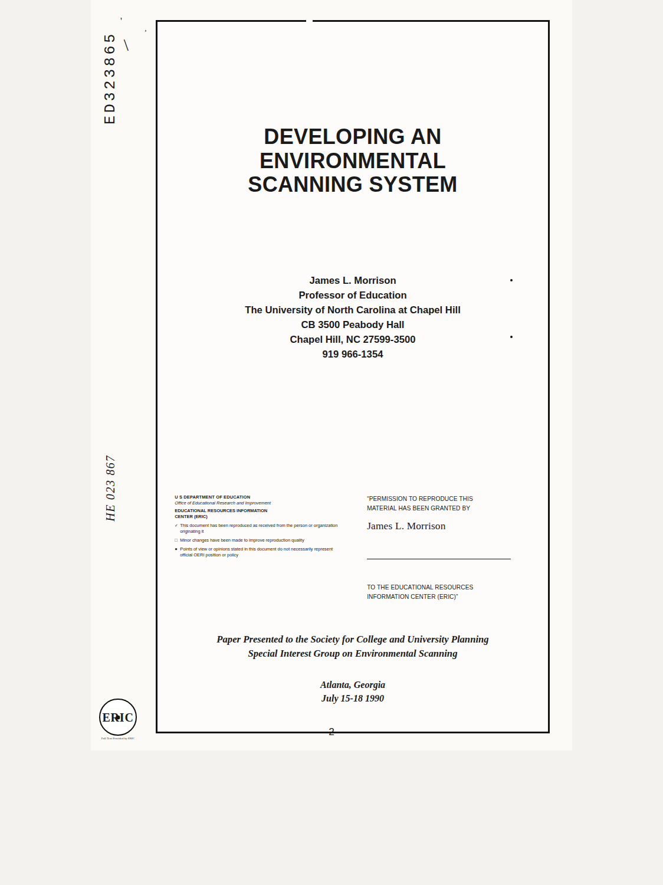ED323865
HE 023 867
' , \
ERIC Full Text Provided by ERIC
DEVELOPING AN ENVIRONMENTAL
SCANNING SYSTEM
James L. Morrison
Professor of Education
The University of North Carolina at Chapel Hill
CB 3500 Peabody Hall
Chapel Hill, NC 27599-3500
919 966-1354
U S DEPARTMENT OF EDUCATION
Office of Educational Research and Improvement
EDUCATIONAL RESOURCES INFORMATION
CENTER (ERIC)
✓This document has been reproduced as received from the person or organization originating it
□Minor changes have been made to improve reproduction quality
●Points of view or opinions stated in this document do not necessarily represent official OERI position or policy
“PERMISSION TO REPRODUCE THIS
MATERIAL HAS BEEN GRANTED BY
James L. Morrison
TO THE EDUCATIONAL RESOURCES
INFORMATION CENTER (ERIC)”
Paper Presented to the Society for College and University Planning
Special Interest Group on Environmental Scanning
Atlanta, Georgia
July 15-18 1990
2